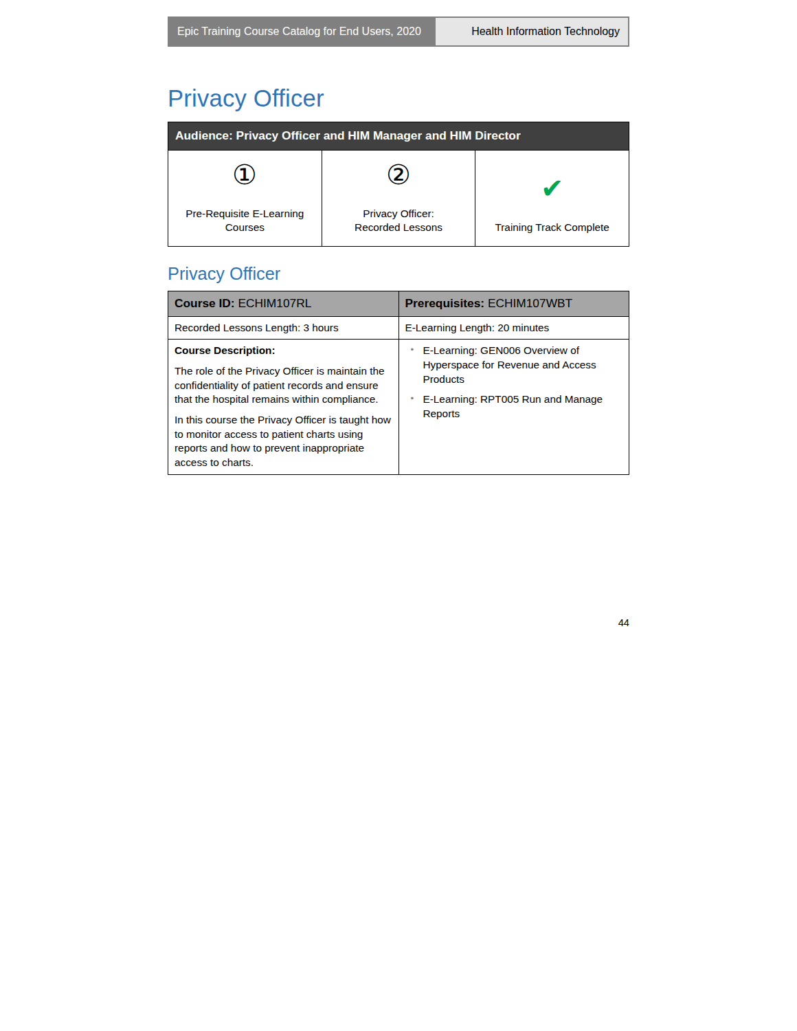Epic Training Course Catalog for End Users, 2020
Health Information Technology
Privacy Officer
| Audience: Privacy Officer and HIM Manager and HIM Director |
| ① Pre-Requisite E-Learning Courses | ② Privacy Officer: Recorded Lessons | ✔ Training Track Complete |
Privacy Officer
| Course ID: ECHIM107RL | Prerequisites: ECHIM107WBT |
| --- | --- |
| Recorded Lessons Length: 3 hours | E-Learning Length: 20 minutes |
| Course Description: The role of the Privacy Officer is maintain the confidentiality of patient records and ensure that the hospital remains within compliance. In this course the Privacy Officer is taught how to monitor access to patient charts using reports and how to prevent inappropriate access to charts. | E-Learning: GEN006 Overview of Hyperspace for Revenue and Access Products E-Learning: RPT005 Run and Manage Reports |
44